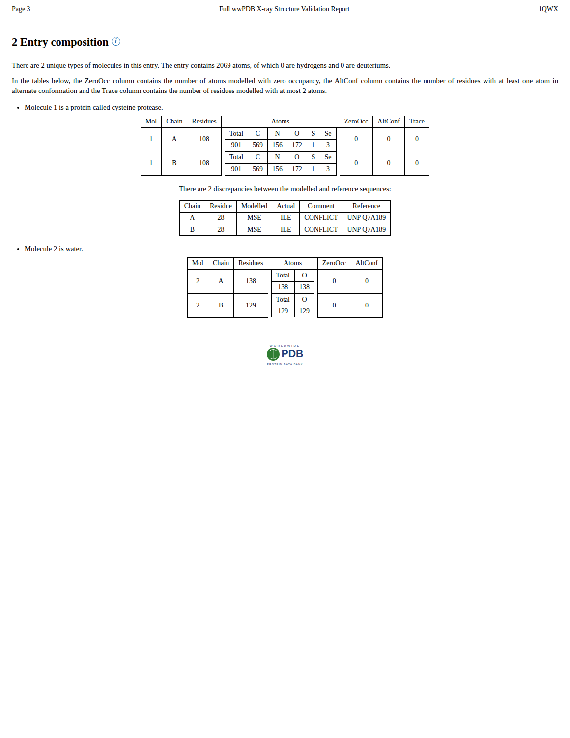Page 3
Full wwPDB X-ray Structure Validation Report
1QWX
2 Entry composition i
There are 2 unique types of molecules in this entry. The entry contains 2069 atoms, of which 0 are hydrogens and 0 are deuteriums.
In the tables below, the ZeroOcc column contains the number of atoms modelled with zero occupancy, the AltConf column contains the number of residues with at least one atom in alternate conformation and the Trace column contains the number of residues modelled with at most 2 atoms.
Molecule 1 is a protein called cysteine protease.
| Mol | Chain | Residues | Atoms | ZeroOcc | AltConf | Trace |
| --- | --- | --- | --- | --- | --- | --- |
| 1 | A | 108 | / Total / C / N / O / S / Se / / 901 / 569 / 156 / 172 / 1 / 3 / | 0 | 0 | 0 |
| 1 | B | 108 | / Total / C / N / O / S / Se / / 901 / 569 / 156 / 172 / 1 / 3 / | 0 | 0 | 0 |
There are 2 discrepancies between the modelled and reference sequences:
| Chain | Residue | Modelled | Actual | Comment | Reference |
| --- | --- | --- | --- | --- | --- |
| A | 28 | MSE | ILE | CONFLICT | UNP Q7A189 |
| B | 28 | MSE | ILE | CONFLICT | UNP Q7A189 |
Molecule 2 is water.
| Mol | Chain | Residues | Atoms | ZeroOcc | AltConf |
| --- | --- | --- | --- | --- | --- |
| 2 | A | 138 | / Total / O / / 138 / 138 / | 0 | 0 |
| 2 | B | 129 | / Total / O / / 129 / 129 / | 0 | 0 |
WORLDWIDE
PDB
PROTEIN DATA BANK